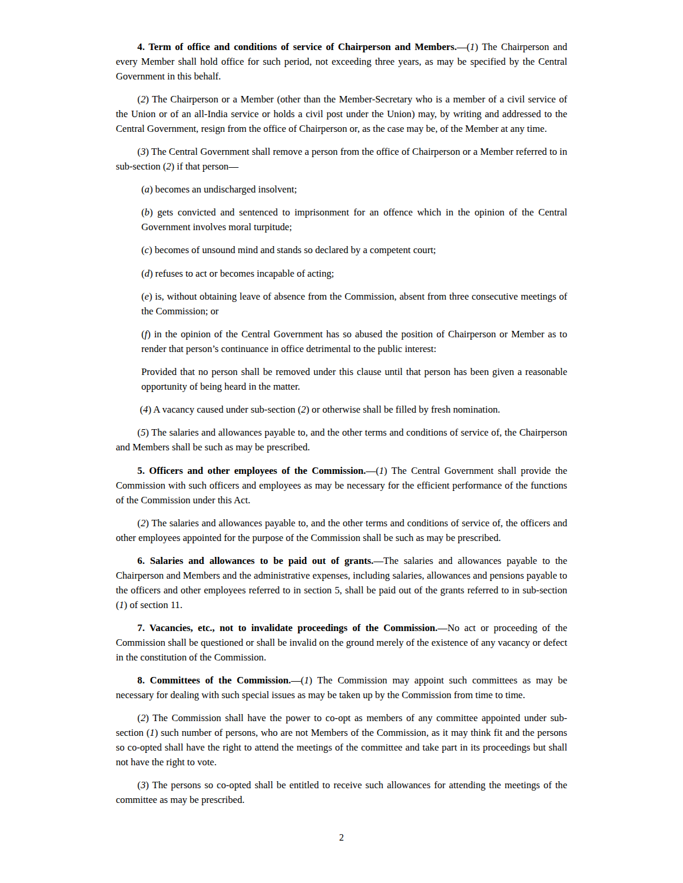4. Term of office and conditions of service of Chairperson and Members.—(1) The Chairperson and every Member shall hold office for such period, not exceeding three years, as may be specified by the Central Government in this behalf.
(2) The Chairperson or a Member (other than the Member-Secretary who is a member of a civil service of the Union or of an all-India service or holds a civil post under the Union) may, by writing and addressed to the Central Government, resign from the office of Chairperson or, as the case may be, of the Member at any time.
(3) The Central Government shall remove a person from the office of Chairperson or a Member referred to in sub-section (2) if that person—
(a) becomes an undischarged insolvent;
(b) gets convicted and sentenced to imprisonment for an offence which in the opinion of the Central Government involves moral turpitude;
(c) becomes of unsound mind and stands so declared by a competent court;
(d) refuses to act or becomes incapable of acting;
(e) is, without obtaining leave of absence from the Commission, absent from three consecutive meetings of the Commission; or
(f) in the opinion of the Central Government has so abused the position of Chairperson or Member as to render that person’s continuance in office detrimental to the public interest:
Provided that no person shall be removed under this clause until that person has been given a reasonable opportunity of being heard in the matter.
(4) A vacancy caused under sub-section (2) or otherwise shall be filled by fresh nomination.
(5) The salaries and allowances payable to, and the other terms and conditions of service of, the Chairperson and Members shall be such as may be prescribed.
5. Officers and other employees of the Commission.—(1) The Central Government shall provide the Commission with such officers and employees as may be necessary for the efficient performance of the functions of the Commission under this Act.
(2) The salaries and allowances payable to, and the other terms and conditions of service of, the officers and other employees appointed for the purpose of the Commission shall be such as may be prescribed.
6. Salaries and allowances to be paid out of grants.—The salaries and allowances payable to the Chairperson and Members and the administrative expenses, including salaries, allowances and pensions payable to the officers and other employees referred to in section 5, shall be paid out of the grants referred to in sub-section (1) of section 11.
7. Vacancies, etc., not to invalidate proceedings of the Commission.—No act or proceeding of the Commission shall be questioned or shall be invalid on the ground merely of the existence of any vacancy or defect in the constitution of the Commission.
8. Committees of the Commission.—(1) The Commission may appoint such committees as may be necessary for dealing with such special issues as may be taken up by the Commission from time to time.
(2) The Commission shall have the power to co-opt as members of any committee appointed under sub-section (1) such number of persons, who are not Members of the Commission, as it may think fit and the persons so co-opted shall have the right to attend the meetings of the committee and take part in its proceedings but shall not have the right to vote.
(3) The persons so co-opted shall be entitled to receive such allowances for attending the meetings of the committee as may be prescribed.
2